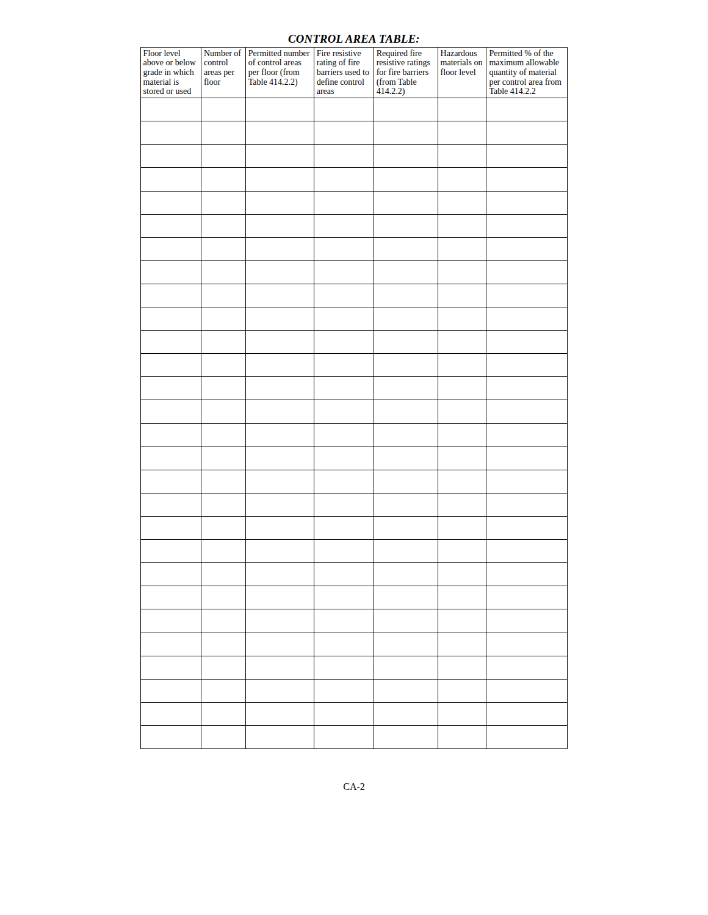CONTROL AREA TABLE:
| Floor level above or below grade in which material is stored or used | Number of control areas per floor | Permitted number of control areas per floor (from Table 414.2.2) | Fire resistive rating of fire barriers used to define control areas | Required fire resistive ratings for fire barriers (from Table 414.2.2) | Hazardous materials on floor level | Permitted % of the maximum allowable quantity of material per control area from Table 414.2.2 |
| --- | --- | --- | --- | --- | --- | --- |
CA-2